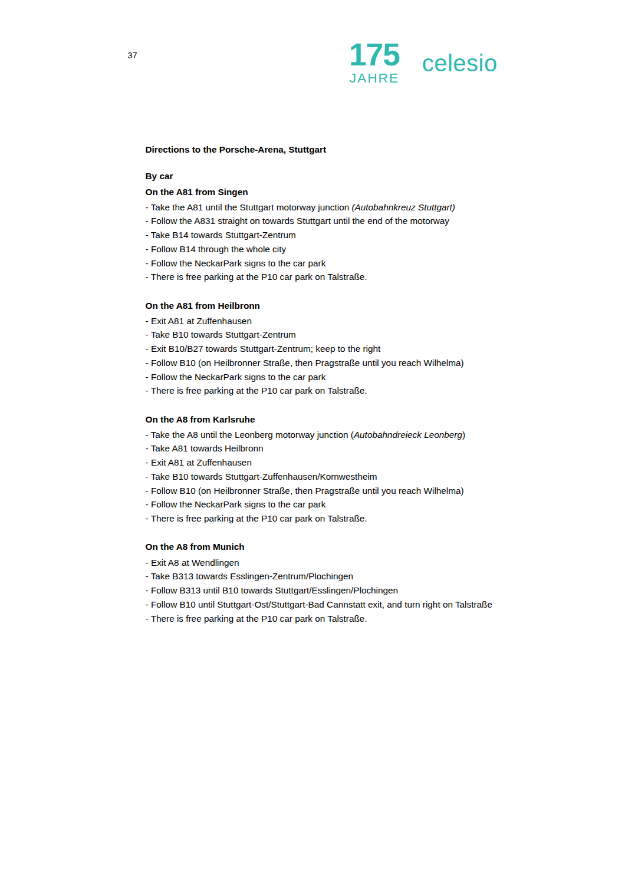37
175 JAHRE
celesio
Directions to the Porsche-Arena, Stuttgart
By car
On the A81 from Singen
Take the A81 until the Stuttgart motorway junction (Autobahnkreuz Stuttgart)
Follow the A831 straight on towards Stuttgart until the end of the motorway
Take B14 towards Stuttgart-Zentrum
Follow B14 through the whole city
Follow the NeckarPark signs to the car park
There is free parking at the P10 car park on Talstraße.
On the A81 from Heilbronn
Exit A81 at Zuffenhausen
Take B10 towards Stuttgart-Zentrum
Exit B10/B27 towards Stuttgart-Zentrum; keep to the right
Follow B10 (on Heilbronner Straße, then Pragstraße until you reach Wilhelma)
Follow the NeckarPark signs to the car park
There is free parking at the P10 car park on Talstraße.
On the A8 from Karlsruhe
Take the A8 until the Leonberg motorway junction (Autobahndreieck Leonberg)
Take A81 towards Heilbronn
Exit A81 at Zuffenhausen
Take B10 towards Stuttgart-Zuffenhausen/Kornwestheim
Follow B10 (on Heilbronner Straße, then Pragstraße until you reach Wilhelma)
Follow the NeckarPark signs to the car park
There is free parking at the P10 car park on Talstraße.
On the A8 from Munich
Exit A8 at Wendlingen
Take B313 towards Esslingen-Zentrum/Plochingen
Follow B313 until B10 towards Stuttgart/Esslingen/Plochingen
Follow B10 until Stuttgart-Ost/Stuttgart-Bad Cannstatt exit, and turn right on Talstraße
There is free parking at the P10 car park on Talstraße.